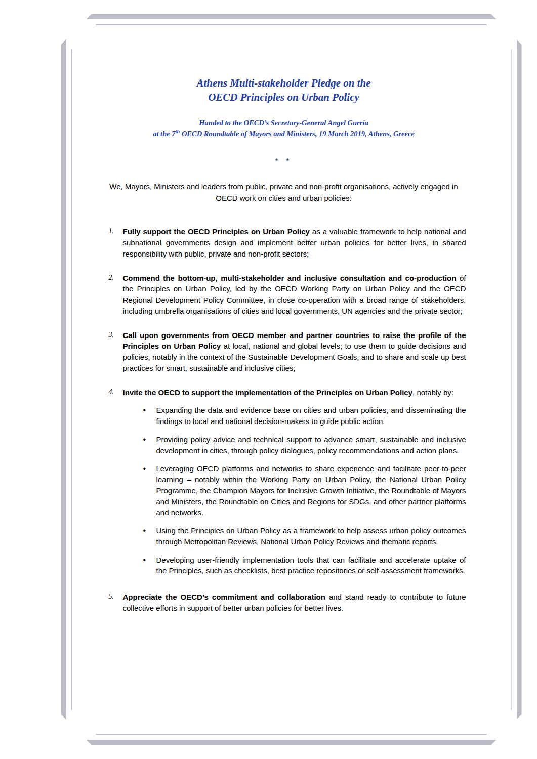Athens Multi-stakeholder Pledge on the
OECD Principles on Urban Policy
Handed to the OECD’s Secretary-General Angel Gurría
at the 7th OECD Roundtable of Mayors and Ministers, 19 March 2019, Athens, Greece
* *
We, Mayors, Ministers and leaders from public, private and non-profit organisations, actively engaged in OECD work on cities and urban policies:
Fully support the OECD Principles on Urban Policy as a valuable framework to help national and subnational governments design and implement better urban policies for better lives, in shared responsibility with public, private and non-profit sectors;
Commend the bottom-up, multi-stakeholder and inclusive consultation and co-production of the Principles on Urban Policy, led by the OECD Working Party on Urban Policy and the OECD Regional Development Policy Committee, in close co-operation with a broad range of stakeholders, including umbrella organisations of cities and local governments, UN agencies and the private sector;
Call upon governments from OECD member and partner countries to raise the profile of the Principles on Urban Policy at local, national and global levels; to use them to guide decisions and policies, notably in the context of the Sustainable Development Goals, and to share and scale up best practices for smart, sustainable and inclusive cities;
Invite the OECD to support the implementation of the Principles on Urban Policy, notably by:
Expanding the data and evidence base on cities and urban policies, and disseminating the findings to local and national decision-makers to guide public action.
Providing policy advice and technical support to advance smart, sustainable and inclusive development in cities, through policy dialogues, policy recommendations and action plans.
Leveraging OECD platforms and networks to share experience and facilitate peer-to-peer learning – notably within the Working Party on Urban Policy, the National Urban Policy Programme, the Champion Mayors for Inclusive Growth Initiative, the Roundtable of Mayors and Ministers, the Roundtable on Cities and Regions for SDGs, and other partner platforms and networks.
Using the Principles on Urban Policy as a framework to help assess urban policy outcomes through Metropolitan Reviews, National Urban Policy Reviews and thematic reports.
Developing user-friendly implementation tools that can facilitate and accelerate uptake of the Principles, such as checklists, best practice repositories or self-assessment frameworks.
Appreciate the OECD’s commitment and collaboration and stand ready to contribute to future collective efforts in support of better urban policies for better lives.